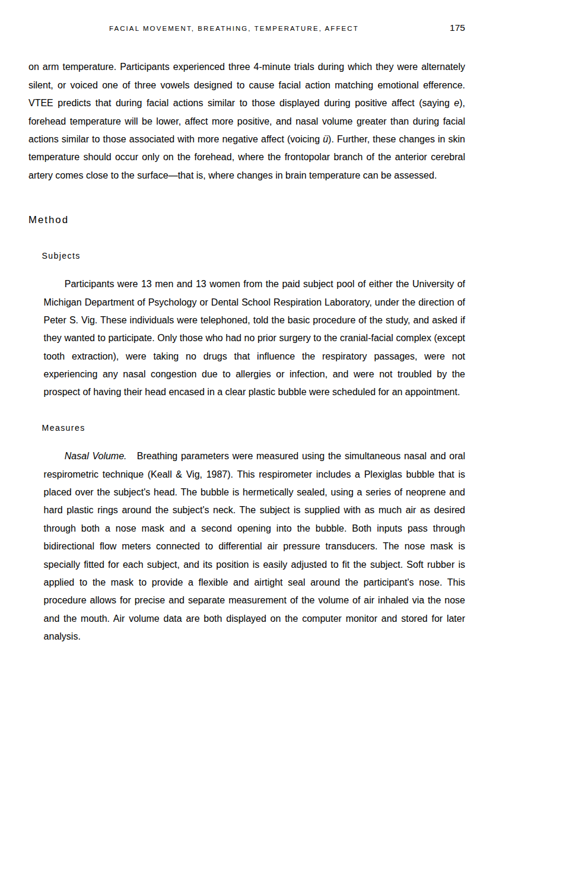Facial Movement, Breathing, Temperature, Affect 175
on arm temperature. Participants experienced three 4-minute trials during which they were alternately silent, or voiced one of three vowels designed to cause facial action matching emotional efference. VTEE predicts that during facial actions similar to those displayed during positive affect (saying e), forehead temperature will be lower, affect more positive, and nasal volume greater than during facial actions similar to those associated with more negative affect (voicing ü). Further, these changes in skin temperature should occur only on the forehead, where the frontopolar branch of the anterior cerebral artery comes close to the surface—that is, where changes in brain temperature can be assessed.
Method
Subjects
Participants were 13 men and 13 women from the paid subject pool of either the University of Michigan Department of Psychology or Dental School Respiration Laboratory, under the direction of Peter S. Vig. These individuals were telephoned, told the basic procedure of the study, and asked if they wanted to participate. Only those who had no prior surgery to the cranial-facial complex (except tooth extraction), were taking no drugs that influence the respiratory passages, were not experiencing any nasal congestion due to allergies or infection, and were not troubled by the prospect of having their head encased in a clear plastic bubble were scheduled for an appointment.
Measures
Nasal Volume. Breathing parameters were measured using the simultaneous nasal and oral respirometric technique (Keall & Vig, 1987). This respirometer includes a Plexiglas bubble that is placed over the subject's head. The bubble is hermetically sealed, using a series of neoprene and hard plastic rings around the subject's neck. The subject is supplied with as much air as desired through both a nose mask and a second opening into the bubble. Both inputs pass through bidirectional flow meters connected to differential air pressure transducers. The nose mask is specially fitted for each subject, and its position is easily adjusted to fit the subject. Soft rubber is applied to the mask to provide a flexible and airtight seal around the participant's nose. This procedure allows for precise and separate measurement of the volume of air inhaled via the nose and the mouth. Air volume data are both displayed on the computer monitor and stored for later analysis.